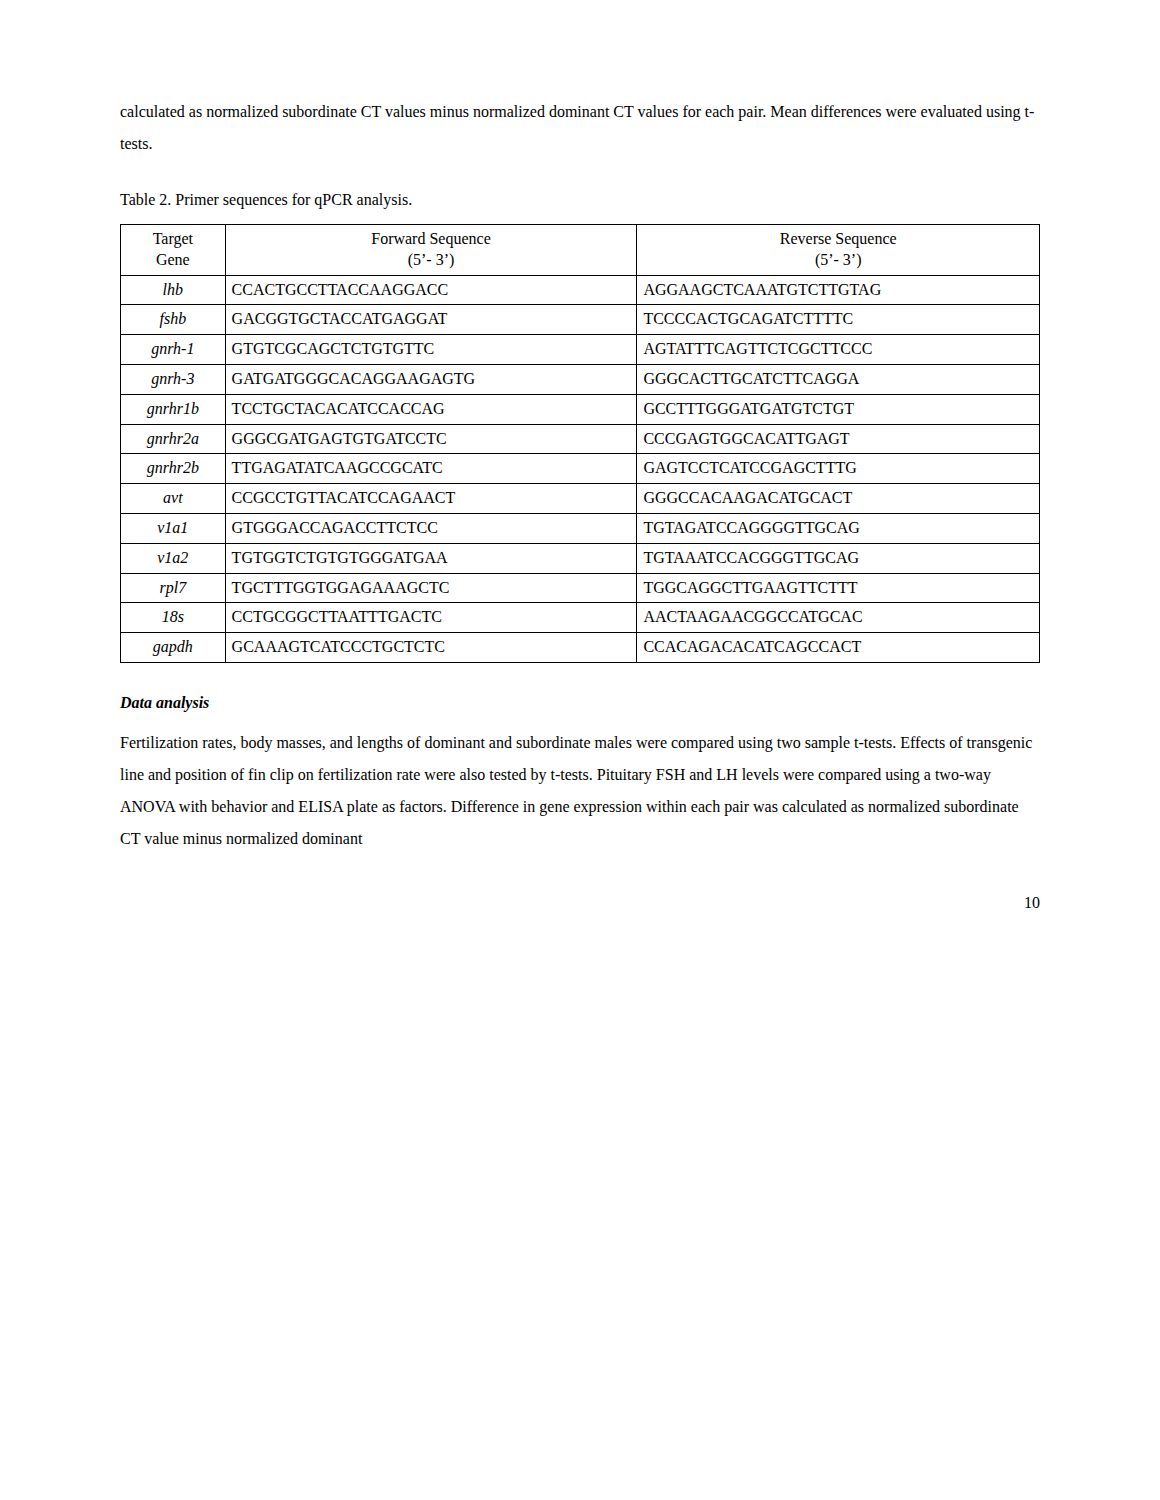calculated as normalized subordinate CT values minus normalized dominant CT values for each pair. Mean differences were evaluated using t-tests.
Table 2. Primer sequences for qPCR analysis.
| Target Gene | Forward Sequence (5’- 3’) | Reverse Sequence (5’- 3’) |
| --- | --- | --- |
| lhb | CCACTGCCTTACCAAGGACC | AGGAAGCTCAAATGTCTTGTAG |
| fshb | GACGGTGCTACCATGAGGAT | TCCCCACTGCAGATCTTTTC |
| gnrh-1 | GTGTCGCAGCTCTGTGTTC | AGTATTTCAGTTCTCGCTTCCC |
| gnrh-3 | GATGATGGGCACAGGAAGAGTG | GGGCACTTGCATCTTCAGGA |
| gnrhr1b | TCCTGCTACACATCCACCAG | GCCTTTGGGATGATGTCTGT |
| gnrhr2a | GGGCGATGAGTGTGATCCTC | CCCGAGTGGCACATTGAGT |
| gnrhr2b | TTGAGATATCAAGCCGCATC | GAGTCCTCATCCGAGCTTTG |
| avt | CCGCCTGTTACATCCAGAACT | GGGCCACAAGACATGCACT |
| v1a1 | GTGGGACCAGACCTTCTCC | TGTAGATCCAGGGGTTGCAG |
| v1a2 | TGTGGTCTGTGTGGGATGAA | TGTAAATCCACGGGTTGCAG |
| rpl7 | TGCTTTGGTGGAGAAAGCTC | TGGCAGGCTTGAAGTTCTTT |
| 18s | CCTGCGGCTTAATTTGACTC | AACTAAGAACGGCCATGCAC |
| gapdh | GCAAAGTCATCCCTGCTCTC | CCACAGACACATCAGCCACT |
Data analysis
Fertilization rates, body masses, and lengths of dominant and subordinate males were compared using two sample t-tests. Effects of transgenic line and position of fin clip on fertilization rate were also tested by t-tests. Pituitary FSH and LH levels were compared using a two-way ANOVA with behavior and ELISA plate as factors. Difference in gene expression within each pair was calculated as normalized subordinate CT value minus normalized dominant
10